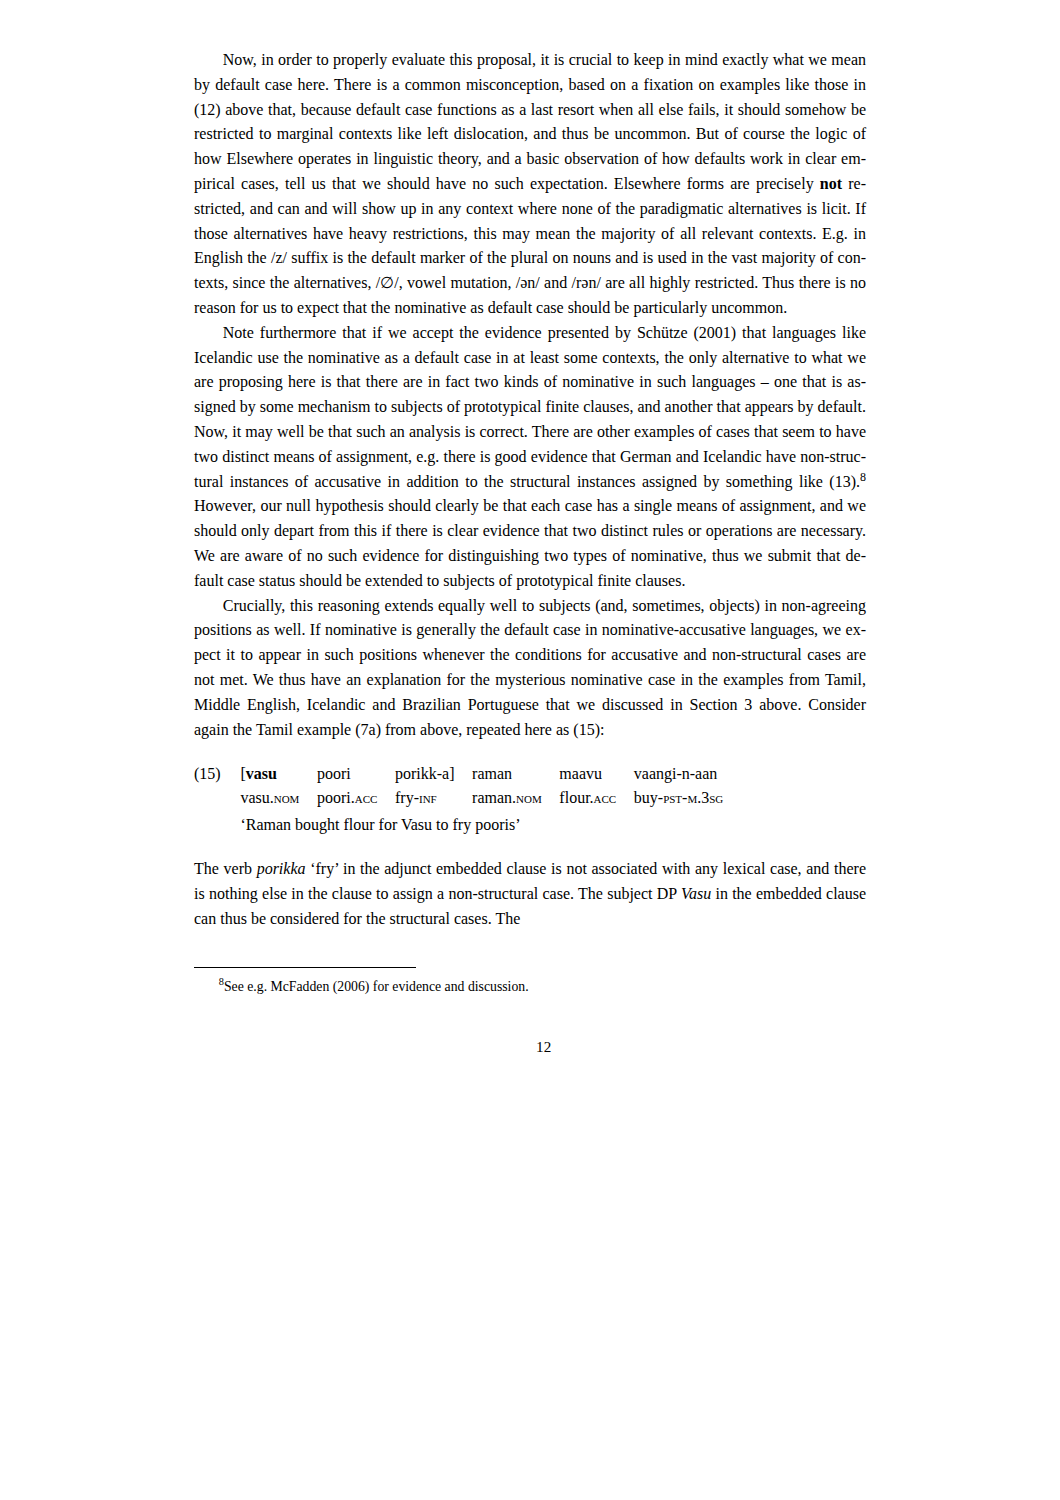Now, in order to properly evaluate this proposal, it is crucial to keep in mind exactly what we mean by default case here. There is a common misconception, based on a fixation on examples like those in (12) above that, because default case functions as a last resort when all else fails, it should somehow be restricted to marginal contexts like left dislocation, and thus be uncommon. But of course the logic of how Elsewhere operates in linguistic theory, and a basic observation of how defaults work in clear empirical cases, tell us that we should have no such expectation. Elsewhere forms are precisely not restricted, and can and will show up in any context where none of the paradigmatic alternatives is licit. If those alternatives have heavy restrictions, this may mean the majority of all relevant contexts. E.g. in English the /z/ suffix is the default marker of the plural on nouns and is used in the vast majority of contexts, since the alternatives, /∅/, vowel mutation, /ən/ and /rən/ are all highly restricted. Thus there is no reason for us to expect that the nominative as default case should be particularly uncommon.
Note furthermore that if we accept the evidence presented by Schütze (2001) that languages like Icelandic use the nominative as a default case in at least some contexts, the only alternative to what we are proposing here is that there are in fact two kinds of nominative in such languages – one that is assigned by some mechanism to subjects of prototypical finite clauses, and another that appears by default. Now, it may well be that such an analysis is correct. There are other examples of cases that seem to have two distinct means of assignment, e.g. there is good evidence that German and Icelandic have non-structural instances of accusative in addition to the structural instances assigned by something like (13).8 However, our null hypothesis should clearly be that each case has a single means of assignment, and we should only depart from this if there is clear evidence that two distinct rules or operations are necessary. We are aware of no such evidence for distinguishing two types of nominative, thus we submit that default case status should be extended to subjects of prototypical finite clauses.
Crucially, this reasoning extends equally well to subjects (and, sometimes, objects) in non-agreeing positions as well. If nominative is generally the default case in nominative-accusative languages, we expect it to appear in such positions whenever the conditions for accusative and non-structural cases are not met. We thus have an explanation for the mysterious nominative case in the examples from Tamil, Middle English, Icelandic and Brazilian Portuguese that we discussed in Section 3 above. Consider again the Tamil example (7a) from above, repeated here as (15):
(15)
| [ vasu | poori | porikk-a] | raman | maavu | vaangi-n-aan |
| vasu. nom | poori. acc | fry- inf | raman. nom | flour. acc | buy- pst-m .3 sg |
‘Raman bought flour for Vasu to fry pooris’
The verb porikka ‘fry’ in the adjunct embedded clause is not associated with any lexical case, and there is nothing else in the clause to assign a non-structural case. The subject DP Vasu in the embedded clause can thus be considered for the structural cases. The
8See e.g. McFadden (2006) for evidence and discussion.
12